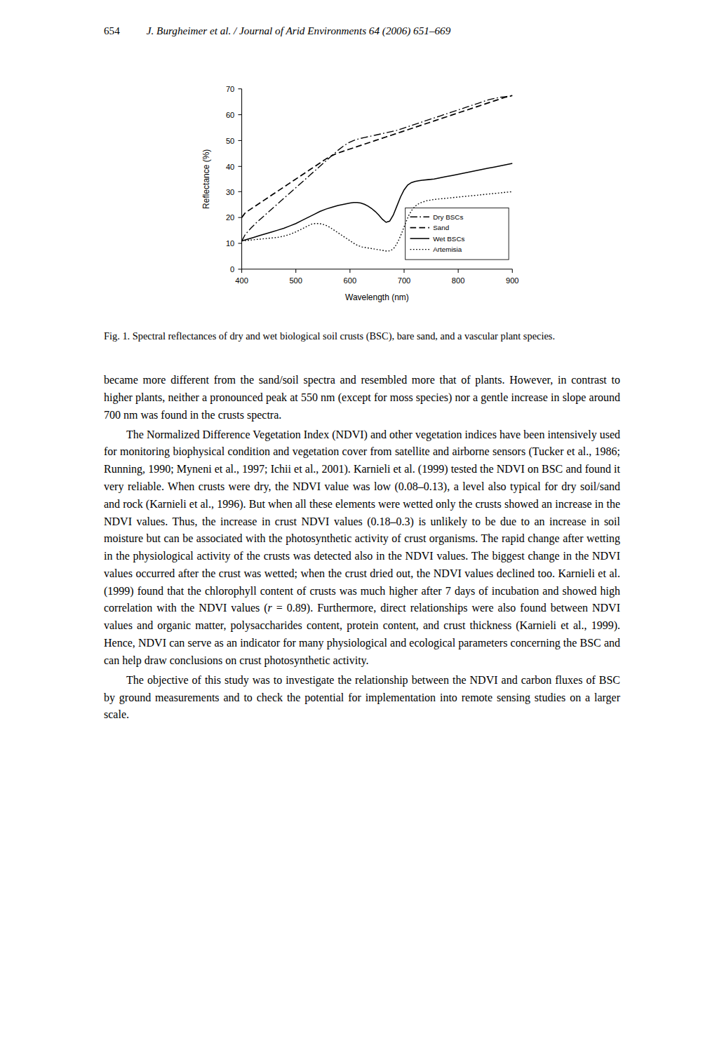654 J. Burgheimer et al. / Journal of Arid Environments 64 (2006) 651–669
Spectral reflectances of dry and wet biological soil crusts (BSC), bare sand, and a vascular plant species 0 10 20 30 40 50 60 70 400 500 600 700 800 900 Wavelength (nm) Reflectance (%) Dry BSCs Sand Wet BSCs Artemisia
Fig. 1. Spectral reflectances of dry and wet biological soil crusts (BSC), bare sand, and a vascular plant species.
became more different from the sand/soil spectra and resembled more that of plants. However, in contrast to higher plants, neither a pronounced peak at 550 nm (except for moss species) nor a gentle increase in slope around 700 nm was found in the crusts spectra.
The Normalized Difference Vegetation Index (NDVI) and other vegetation indices have been intensively used for monitoring biophysical condition and vegetation cover from satellite and airborne sensors (Tucker et al., 1986; Running, 1990; Myneni et al., 1997; Ichii et al., 2001). Karnieli et al. (1999) tested the NDVI on BSC and found it very reliable. When crusts were dry, the NDVI value was low (0.08–0.13), a level also typical for dry soil/sand and rock (Karnieli et al., 1996). But when all these elements were wetted only the crusts showed an increase in the NDVI values. Thus, the increase in crust NDVI values (0.18–0.3) is unlikely to be due to an increase in soil moisture but can be associated with the photosynthetic activity of crust organisms. The rapid change after wetting in the physiological activity of the crusts was detected also in the NDVI values. The biggest change in the NDVI values occurred after the crust was wetted; when the crust dried out, the NDVI values declined too. Karnieli et al. (1999) found that the chlorophyll content of crusts was much higher after 7 days of incubation and showed high correlation with the NDVI values (r = 0.89). Furthermore, direct relationships were also found between NDVI values and organic matter, polysaccharides content, protein content, and crust thickness (Karnieli et al., 1999). Hence, NDVI can serve as an indicator for many physiological and ecological parameters concerning the BSC and can help draw conclusions on crust photosynthetic activity.
The objective of this study was to investigate the relationship between the NDVI and carbon fluxes of BSC by ground measurements and to check the potential for implementation into remote sensing studies on a larger scale.